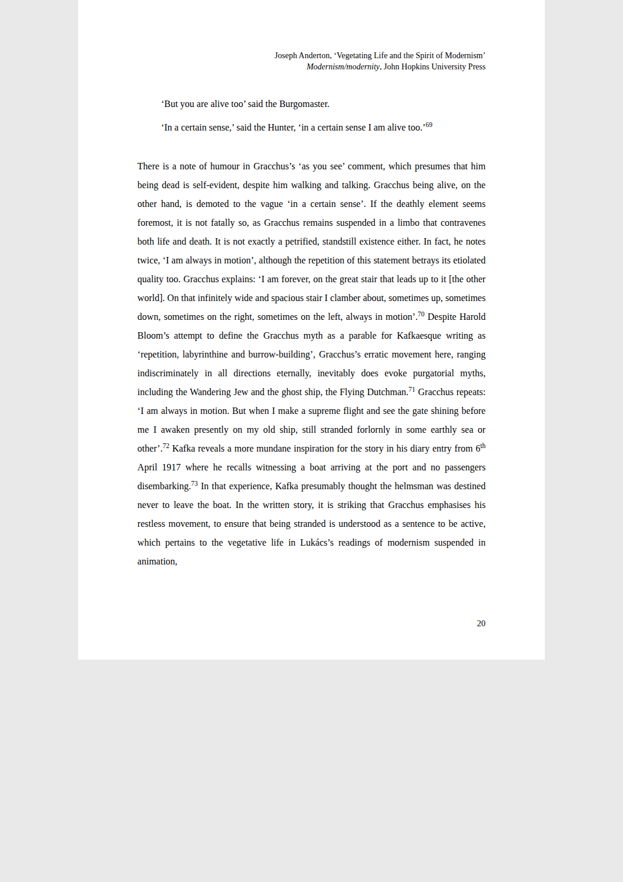Joseph Anderton, ‘Vegetating Life and the Spirit of Modernism’ Modernism/modernity, John Hopkins University Press
‘But you are alive too’ said the Burgomaster.
‘In a certain sense,’ said the Hunter, ‘in a certain sense I am alive too.’69
There is a note of humour in Gracchus’s ‘as you see’ comment, which presumes that him being dead is self-evident, despite him walking and talking. Gracchus being alive, on the other hand, is demoted to the vague ‘in a certain sense’. If the deathly element seems foremost, it is not fatally so, as Gracchus remains suspended in a limbo that contravenes both life and death. It is not exactly a petrified, standstill existence either. In fact, he notes twice, ‘I am always in motion’, although the repetition of this statement betrays its etiolated quality too. Gracchus explains: ‘I am forever, on the great stair that leads up to it [the other world]. On that infinitely wide and spacious stair I clamber about, sometimes up, sometimes down, sometimes on the right, sometimes on the left, always in motion’.70 Despite Harold Bloom’s attempt to define the Gracchus myth as a parable for Kafkaesque writing as ‘repetition, labyrinthine and burrow-building’, Gracchus’s erratic movement here, ranging indiscriminately in all directions eternally, inevitably does evoke purgatorial myths, including the Wandering Jew and the ghost ship, the Flying Dutchman.71 Gracchus repeats: ‘I am always in motion. But when I make a supreme flight and see the gate shining before me I awaken presently on my old ship, still stranded forlornly in some earthly sea or other’.72 Kafka reveals a more mundane inspiration for the story in his diary entry from 6th April 1917 where he recalls witnessing a boat arriving at the port and no passengers disembarking.73 In that experience, Kafka presumably thought the helmsman was destined never to leave the boat. In the written story, it is striking that Gracchus emphasises his restless movement, to ensure that being stranded is understood as a sentence to be active, which pertains to the vegetative life in Lukács’s readings of modernism suspended in animation,
20